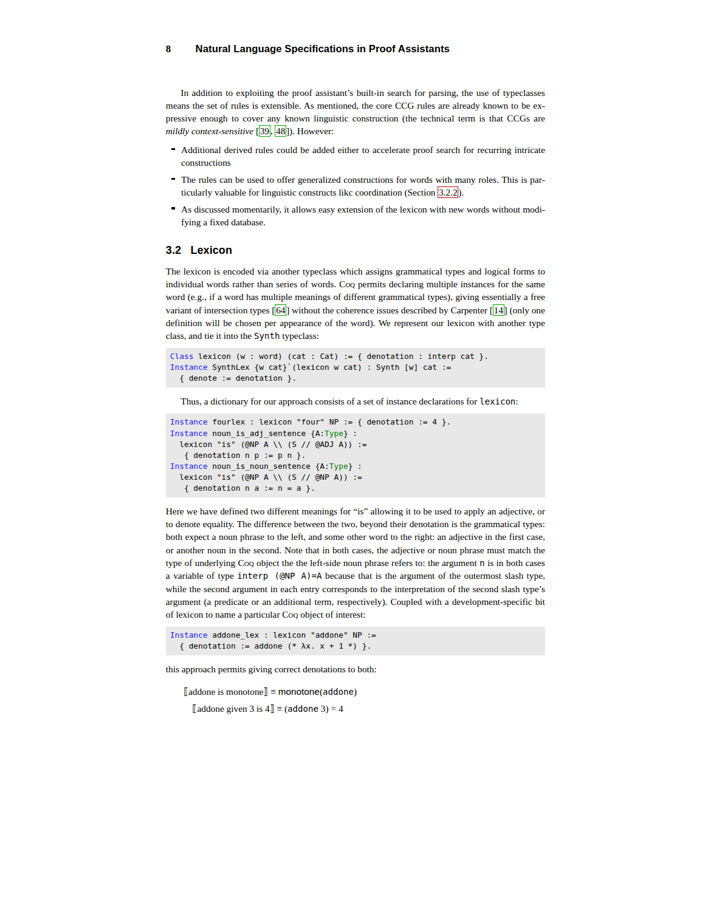8 Natural Language Specifications in Proof Assistants
In addition to exploiting the proof assistant’s built-in search for parsing, the use of typeclasses means the set of rules is extensible. As mentioned, the core CCG rules are already known to be expressive enough to cover any known linguistic construction (the technical term is that CCGs are mildly context-sensitive [39, 48]). However:
Additional derived rules could be added either to accelerate proof search for recurring intricate constructions
The rules can be used to offer generalized constructions for words with many roles. This is particularly valuable for linguistic constructs likc coordination (Section 3.2.2).
As discussed momentarily, it allows easy extension of the lexicon with new words without modifying a fixed database.
3.2 Lexicon
The lexicon is encoded via another typeclass which assigns grammatical types and logical forms to individual words rather than series of words. Coq permits declaring multiple instances for the same word (e.g., if a word has multiple meanings of different grammatical types), giving essentially a free variant of intersection types [64] without the coherence issues described by Carpenter [14] (only one definition will be chosen per appearance of the word). We represent our lexicon with another type class, and tie it into the Synth typeclass:
Class lexicon (w : word) (cat : Cat) := { denotation : interp cat }. Instance SynthLex {w cat}`(lexicon w cat) : Synth [w] cat := { denote := denotation }.
Thus, a dictionary for our approach consists of a set of instance declarations for lexicon:
Instance fourlex : lexicon "four" NP := { denotation := 4 }. Instance noun_is_adj_sentence {A:Type} : lexicon "is" (@NP A \\ (S // @ADJ A)) := { denotation n p := p n }. Instance noun_is_noun_sentence {A:Type} : lexicon "is" (@NP A \\ (S // @NP A)) := { denotation n a := n = a }.
Here we have defined two different meanings for “is” allowing it to be used to apply an adjective, or to denote equality. The difference between the two, beyond their denotation is the grammatical types: both expect a noun phrase to the left, and some other word to the right: an adjective in the first case, or another noun in the second. Note that in both cases, the adjective or noun phrase must match the type of underlying Coq object the the left-side noun phrase refers to: the argument n is in both cases a variable of type interp (@NP A)=A because that is the argument of the outermost slash type, while the second argument in each entry corresponds to the interpretation of the second slash type’s argument (a predicate or an additional term, respectively). Coupled with a development-specific bit of lexicon to name a particular Coq object of interest:
Instance addone_lex : lexicon "addone" NP := { denotation := addone (* λx. x + 1 *) }.
this approach permits giving correct denotations to both:
⟦addone is monotone⟧ ≡ monotone(addone) ⟦addone given 3 is 4⟧ ≡ (addone 3) = 4